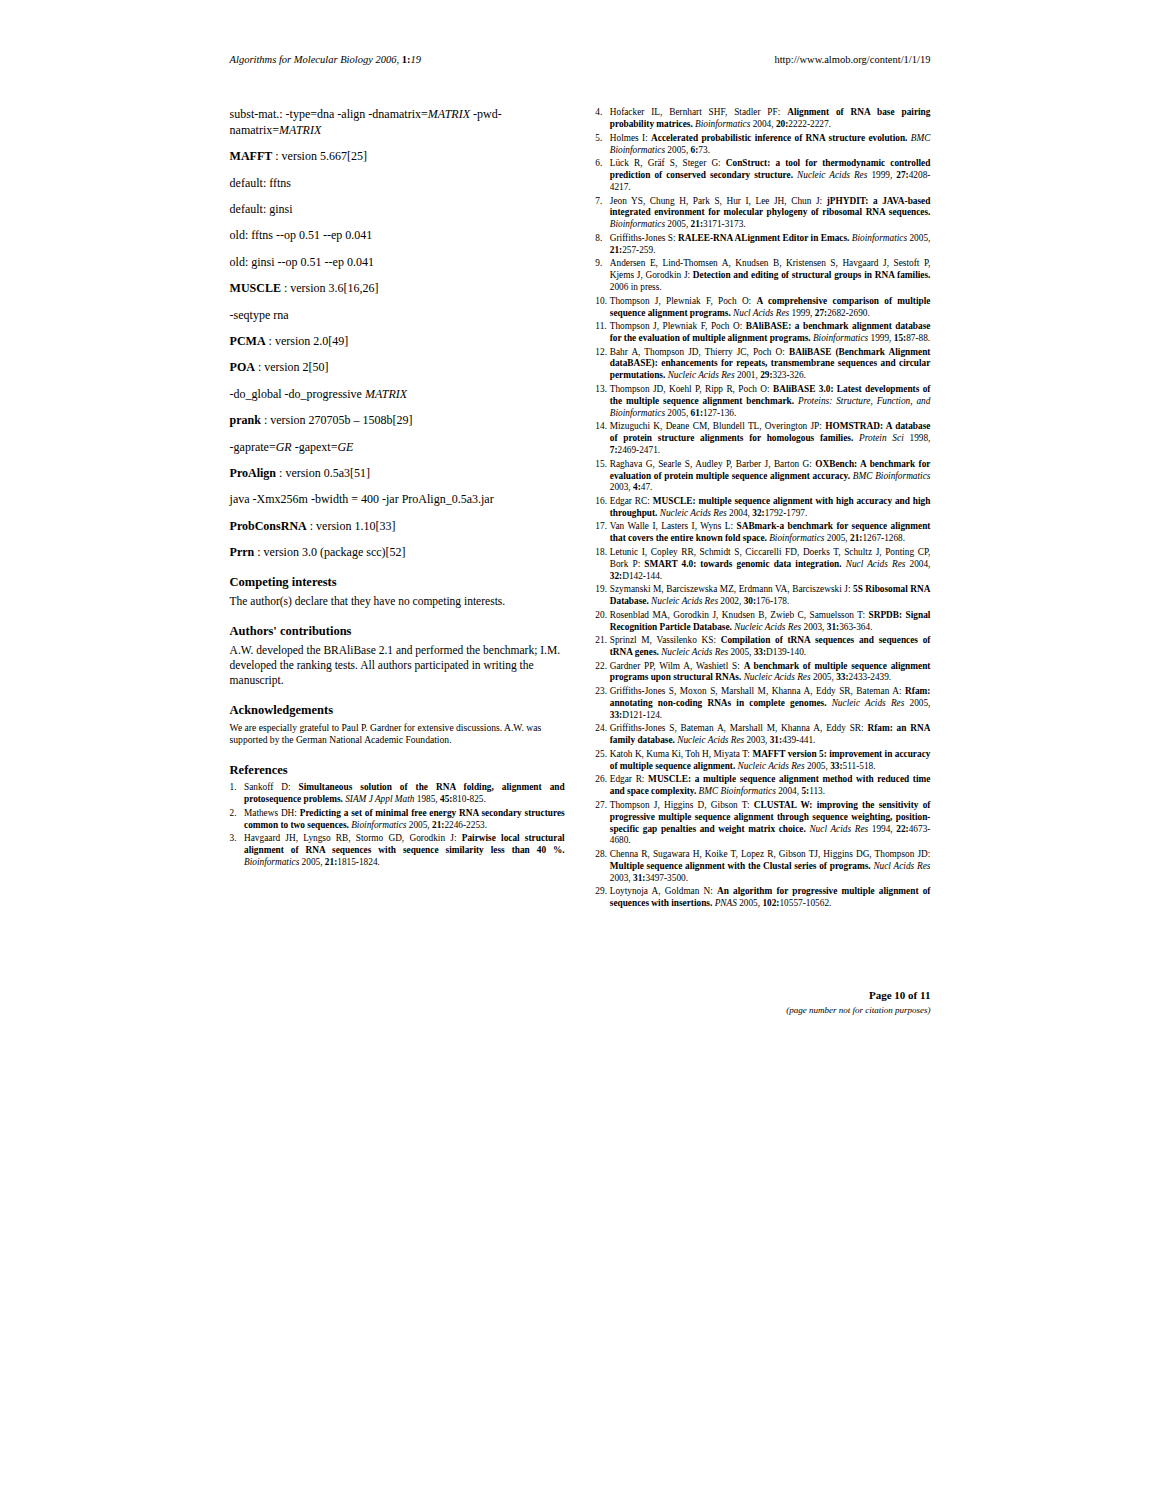Algorithms for Molecular Biology 2006, 1: 19
http://www.almob.org/content/1/1/19
subst-mat.: -type=dna -align -dnamatrix=MATRIX -pwd-namatrix=MATRIX
MAFFT : version 5.667[25]
default: fftns
default: ginsi
old: fftns --op 0.51 --ep 0.041
old: ginsi --op 0.51 --ep 0.041
MUSCLE : version 3.6[16,26]
-seqtype rna
PCMA : version 2.0[49]
POA : version 2[50]
-do_global -do_progressive MATRIX
prank : version 270705b – 1508b[29]
-gaprate=GR -gapext=GE
ProAlign : version 0.5a3[51]
java -Xmx256m -bwidth = 400 -jar ProAlign_0.5a3.jar
ProbConsRNA : version 1.10[33]
Prrn : version 3.0 (package scc)[52]
Competing interests
The author(s) declare that they have no competing interests.
Authors' contributions
A.W. developed the BRAliBase 2.1 and performed the benchmark; I.M. developed the ranking tests. All authors participated in writing the manuscript.
Acknowledgements
We are especially grateful to Paul P. Gardner for extensive discussions. A.W. was supported by the German National Academic Foundation.
References
1. Sankoff D: Simultaneous solution of the RNA folding, alignment and protosequence problems. SIAM J Appl Math 1985, 45: 810-825.
2. Mathews DH: Predicting a set of minimal free energy RNA secondary structures common to two sequences. Bioinformatics 2005, 21: 2246-2253.
3. Havgaard JH, Lyngso RB, Stormo GD, Gorodkin J: Pairwise local structural alignment of RNA sequences with sequence similarity less than 40 %. Bioinformatics 2005, 21: 1815-1824.
4. Hofacker IL, Bernhart SHF, Stadler PF: Alignment of RNA base pairing probability matrices. Bioinformatics 2004, 20: 2222-2227.
5. Holmes I: Accelerated probabilistic inference of RNA structure evolution. BMC Bioinformatics 2005, 6: 73.
6. Lück R, Gräf S, Steger G: ConStruct: a tool for thermodynamic controlled prediction of conserved secondary structure. Nucleic Acids Res 1999, 27: 4208-4217.
7. Jeon YS, Chung H, Park S, Hur I, Lee JH, Chun J: jPHYDIT: a JAVA-based integrated environment for molecular phylogeny of ribosomal RNA sequences. Bioinformatics 2005, 21: 3171-3173.
8. Griffiths-Jones S: RALEE-RNA ALignment Editor in Emacs. Bioinformatics 2005, 21: 257-259.
9. Andersen E, Lind-Thomsen A, Knudsen B, Kristensen S, Havgaard J, Sestoft P, Kjems J, Gorodkin J: Detection and editing of structural groups in RNA families. 2006 in press.
10. Thompson J, Plewniak F, Poch O: A comprehensive comparison of multiple sequence alignment programs. Nucl Acids Res 1999, 27: 2682-2690.
11. Thompson J, Plewniak F, Poch O: BAliBASE: a benchmark alignment database for the evaluation of multiple alignment programs. Bioinformatics 1999, 15: 87-88.
12. Bahr A, Thompson JD, Thierry JC, Poch O: BAliBASE (Benchmark Alignment dataBASE): enhancements for repeats, transmembrane sequences and circular permutations. Nucleic Acids Res 2001, 29: 323-326.
13. Thompson JD, Koehl P, Ripp R, Poch O: BAliBASE 3.0: Latest developments of the multiple sequence alignment benchmark. Proteins: Structure, Function, and Bioinformatics 2005, 61: 127-136.
14. Mizuguchi K, Deane CM, Blundell TL, Overington JP: HOMSTRAD: A database of protein structure alignments for homologous families. Protein Sci 1998, 7: 2469-2471.
15. Raghava G, Searle S, Audley P, Barber J, Barton G: OXBench: A benchmark for evaluation of protein multiple sequence alignment accuracy. BMC Bioinformatics 2003, 4: 47.
16. Edgar RC: MUSCLE: multiple sequence alignment with high accuracy and high throughput. Nucleic Acids Res 2004, 32: 1792-1797.
17. Van Walle I, Lasters I, Wyns L: SABmark-a benchmark for sequence alignment that covers the entire known fold space. Bioinformatics 2005, 21: 1267-1268.
18. Letunic I, Copley RR, Schmidt S, Ciccarelli FD, Doerks T, Schultz J, Ponting CP, Bork P: SMART 4.0: towards genomic data integration. Nucl Acids Res 2004, 32: D142-144.
19. Szymanski M, Barciszewska MZ, Erdmann VA, Barciszewski J: 5S Ribosomal RNA Database. Nucleic Acids Res 2002, 30: 176-178.
20. Rosenblad MA, Gorodkin J, Knudsen B, Zwieb C, Samuelsson T: SRPDB: Signal Recognition Particle Database. Nucleic Acids Res 2003, 31: 363-364.
21. Sprinzl M, Vassilenko KS: Compilation of tRNA sequences and sequences of tRNA genes. Nucleic Acids Res 2005, 33: D139-140.
22. Gardner PP, Wilm A, Washietl S: A benchmark of multiple sequence alignment programs upon structural RNAs. Nucleic Acids Res 2005, 33: 2433-2439.
23. Griffiths-Jones S, Moxon S, Marshall M, Khanna A, Eddy SR, Bateman A: Rfam: annotating non-coding RNAs in complete genomes. Nucleic Acids Res 2005, 33: D121-124.
24. Griffiths-Jones S, Bateman A, Marshall M, Khanna A, Eddy SR: Rfam: an RNA family database. Nucleic Acids Res 2003, 31: 439-441.
25. Katoh K, Kuma Ki, Toh H, Miyata T: MAFFT version 5: improvement in accuracy of multiple sequence alignment. Nucleic Acids Res 2005, 33: 511-518.
26. Edgar R: MUSCLE: a multiple sequence alignment method with reduced time and space complexity. BMC Bioinformatics 2004, 5: 113.
27. Thompson J, Higgins D, Gibson T: CLUSTAL W: improving the sensitivity of progressive multiple sequence alignment through sequence weighting, position-specific gap penalties and weight matrix choice. Nucl Acids Res 1994, 22: 4673-4680.
28. Chenna R, Sugawara H, Koike T, Lopez R, Gibson TJ, Higgins DG, Thompson JD: Multiple sequence alignment with the Clustal series of programs. Nucl Acids Res 2003, 31: 3497-3500.
29. Loytynoja A, Goldman N: An algorithm for progressive multiple alignment of sequences with insertions. PNAS 2005, 102: 10557-10562.
Page 10 of 11
(page number not for citation purposes)